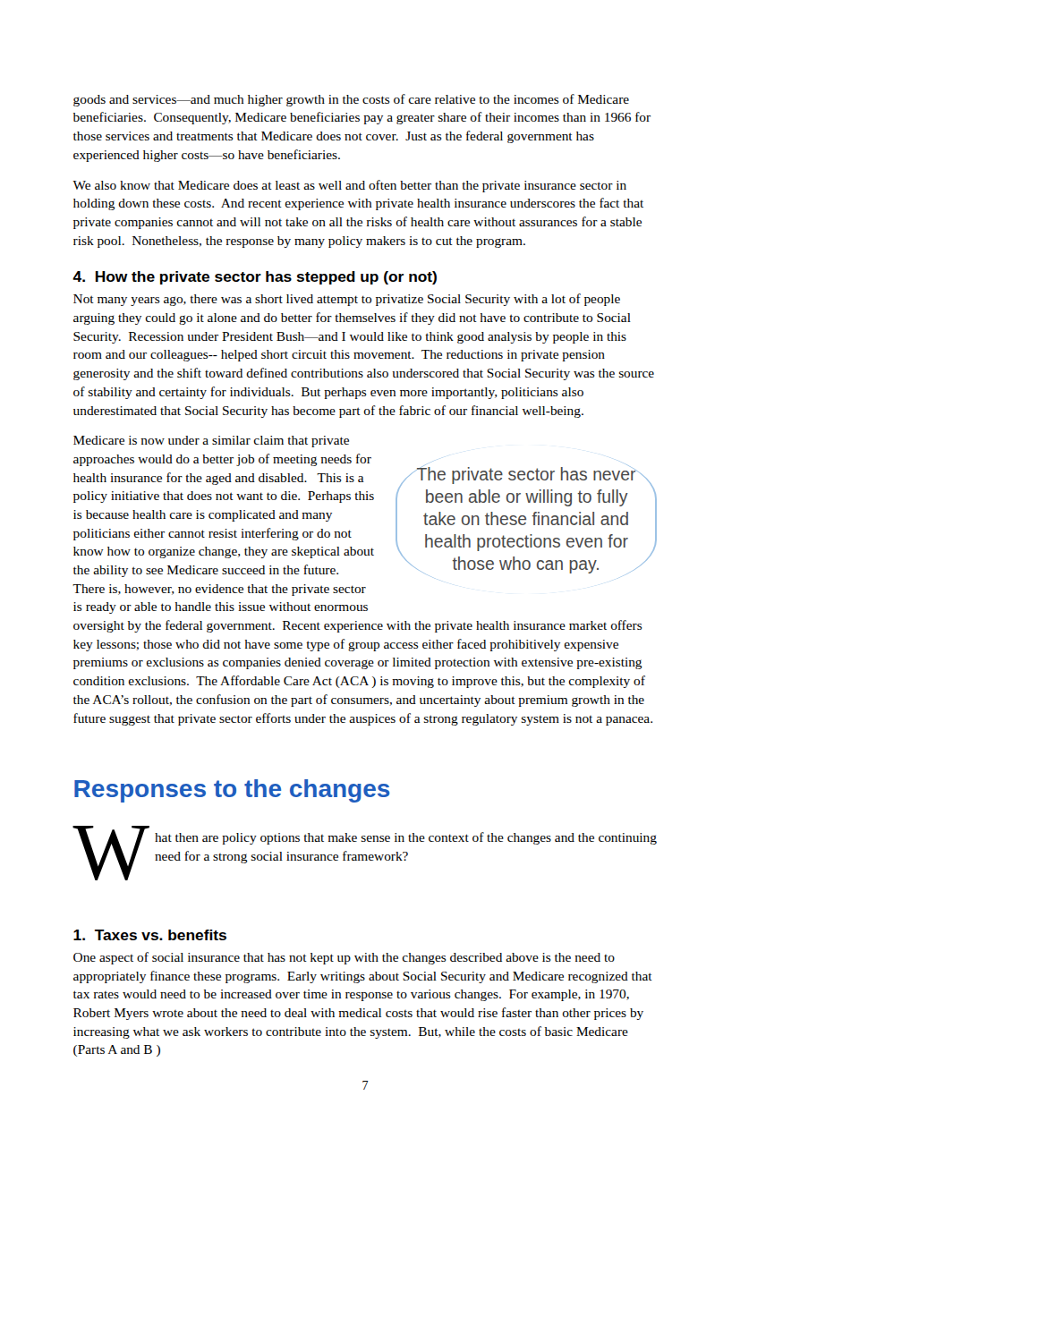goods and services—and much higher growth in the costs of care relative to the incomes of Medicare beneficiaries. Consequently, Medicare beneficiaries pay a greater share of their incomes than in 1966 for those services and treatments that Medicare does not cover. Just as the federal government has experienced higher costs—so have beneficiaries.
We also know that Medicare does at least as well and often better than the private insurance sector in holding down these costs. And recent experience with private health insurance underscores the fact that private companies cannot and will not take on all the risks of health care without assurances for a stable risk pool. Nonetheless, the response by many policy makers is to cut the program.
4. How the private sector has stepped up (or not)
Not many years ago, there was a short lived attempt to privatize Social Security with a lot of people arguing they could go it alone and do better for themselves if they did not have to contribute to Social Security. Recession under President Bush—and I would like to think good analysis by people in this room and our colleagues-- helped short circuit this movement. The reductions in private pension generosity and the shift toward defined contributions also underscored that Social Security was the source of stability and certainty for individuals. But perhaps even more importantly, politicians also underestimated that Social Security has become part of the fabric of our financial well-being.
The private sector has never been able or willing to fully take on these financial and health protections even for those who can pay.
Medicare is now under a similar claim that private approaches would do a better job of meeting needs for health insurance for the aged and disabled. This is a policy initiative that does not want to die. Perhaps this is because health care is complicated and many politicians either cannot resist interfering or do not know how to organize change, they are skeptical about the ability to see Medicare succeed in the future. There is, however, no evidence that the private sector is ready or able to handle this issue without enormous oversight by the federal government. Recent experience with the private health insurance market offers key lessons; those who did not have some type of group access either faced prohibitively expensive premiums or exclusions as companies denied coverage or limited protection with extensive pre-existing condition exclusions. The Affordable Care Act (ACA ) is moving to improve this, but the complexity of the ACA’s rollout, the confusion on the part of consumers, and uncertainty about premium growth in the future suggest that private sector efforts under the auspices of a strong regulatory system is not a panacea.
Responses to the changes
W
hat then are policy options that make sense in the context of the changes and the continuing need for a strong social insurance framework?
1. Taxes vs. benefits
One aspect of social insurance that has not kept up with the changes described above is the need to appropriately finance these programs. Early writings about Social Security and Medicare recognized that tax rates would need to be increased over time in response to various changes. For example, in 1970, Robert Myers wrote about the need to deal with medical costs that would rise faster than other prices by increasing what we ask workers to contribute into the system. But, while the costs of basic Medicare (Parts A and B )
7